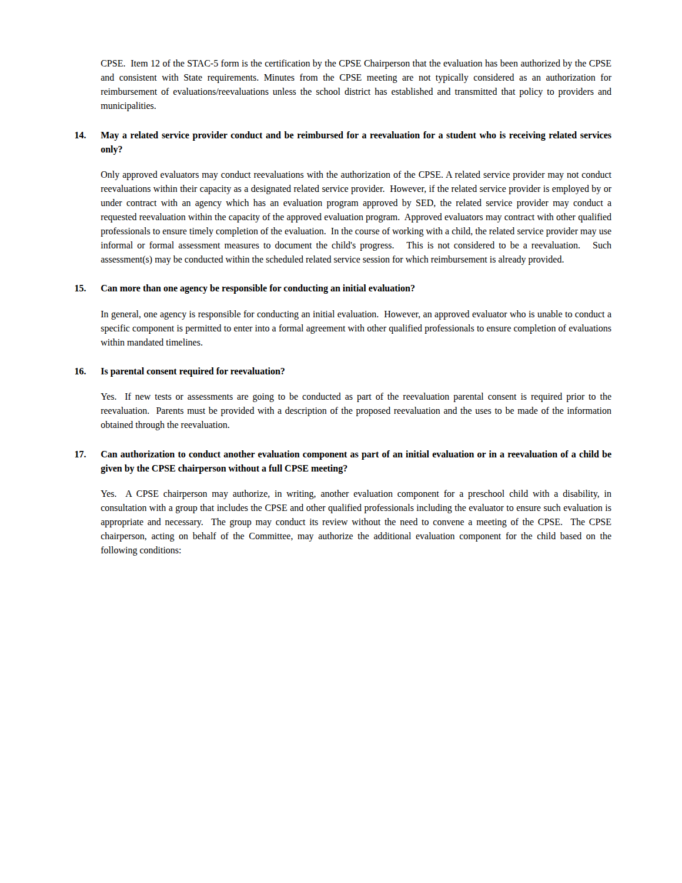CPSE. Item 12 of the STAC-5 form is the certification by the CPSE Chairperson that the evaluation has been authorized by the CPSE and consistent with State requirements. Minutes from the CPSE meeting are not typically considered as an authorization for reimbursement of evaluations/reevaluations unless the school district has established and transmitted that policy to providers and municipalities.
14. May a related service provider conduct and be reimbursed for a reevaluation for a student who is receiving related services only?
Only approved evaluators may conduct reevaluations with the authorization of the CPSE. A related service provider may not conduct reevaluations within their capacity as a designated related service provider. However, if the related service provider is employed by or under contract with an agency which has an evaluation program approved by SED, the related service provider may conduct a requested reevaluation within the capacity of the approved evaluation program. Approved evaluators may contract with other qualified professionals to ensure timely completion of the evaluation. In the course of working with a child, the related service provider may use informal or formal assessment measures to document the child's progress. This is not considered to be a reevaluation. Such assessment(s) may be conducted within the scheduled related service session for which reimbursement is already provided.
15. Can more than one agency be responsible for conducting an initial evaluation?
In general, one agency is responsible for conducting an initial evaluation. However, an approved evaluator who is unable to conduct a specific component is permitted to enter into a formal agreement with other qualified professionals to ensure completion of evaluations within mandated timelines.
16. Is parental consent required for reevaluation?
Yes. If new tests or assessments are going to be conducted as part of the reevaluation parental consent is required prior to the reevaluation. Parents must be provided with a description of the proposed reevaluation and the uses to be made of the information obtained through the reevaluation.
17. Can authorization to conduct another evaluation component as part of an initial evaluation or in a reevaluation of a child be given by the CPSE chairperson without a full CPSE meeting?
Yes. A CPSE chairperson may authorize, in writing, another evaluation component for a preschool child with a disability, in consultation with a group that includes the CPSE and other qualified professionals including the evaluator to ensure such evaluation is appropriate and necessary. The group may conduct its review without the need to convene a meeting of the CPSE. The CPSE chairperson, acting on behalf of the Committee, may authorize the additional evaluation component for the child based on the following conditions: